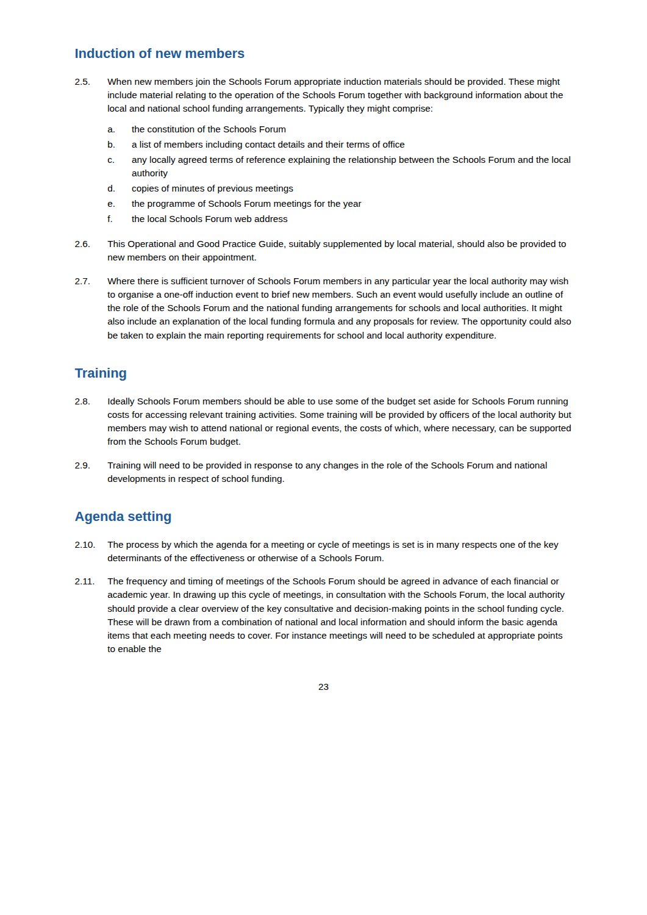Induction of new members
2.5.
When new members join the Schools Forum appropriate induction materials should be provided. These might include material relating to the operation of the Schools Forum together with background information about the local and national school funding arrangements. Typically they might comprise:
a. the constitution of the Schools Forum
b. a list of members including contact details and their terms of office
c. any locally agreed terms of reference explaining the relationship between the Schools Forum and the local authority
d. copies of minutes of previous meetings
e. the programme of Schools Forum meetings for the year
f. the local Schools Forum web address
2.6.
This Operational and Good Practice Guide, suitably supplemented by local material, should also be provided to new members on their appointment.
2.7.
Where there is sufficient turnover of Schools Forum members in any particular year the local authority may wish to organise a one-off induction event to brief new members. Such an event would usefully include an outline of the role of the Schools Forum and the national funding arrangements for schools and local authorities. It might also include an explanation of the local funding formula and any proposals for review. The opportunity could also be taken to explain the main reporting requirements for school and local authority expenditure.
Training
2.8.
Ideally Schools Forum members should be able to use some of the budget set aside for Schools Forum running costs for accessing relevant training activities. Some training will be provided by officers of the local authority but members may wish to attend national or regional events, the costs of which, where necessary, can be supported from the Schools Forum budget.
2.9.
Training will need to be provided in response to any changes in the role of the Schools Forum and national developments in respect of school funding.
Agenda setting
2.10.
The process by which the agenda for a meeting or cycle of meetings is set is in many respects one of the key determinants of the effectiveness or otherwise of a Schools Forum.
2.11.
The frequency and timing of meetings of the Schools Forum should be agreed in advance of each financial or academic year. In drawing up this cycle of meetings, in consultation with the Schools Forum, the local authority should provide a clear overview of the key consultative and decision-making points in the school funding cycle. These will be drawn from a combination of national and local information and should inform the basic agenda items that each meeting needs to cover. For instance meetings will need to be scheduled at appropriate points to enable the
23